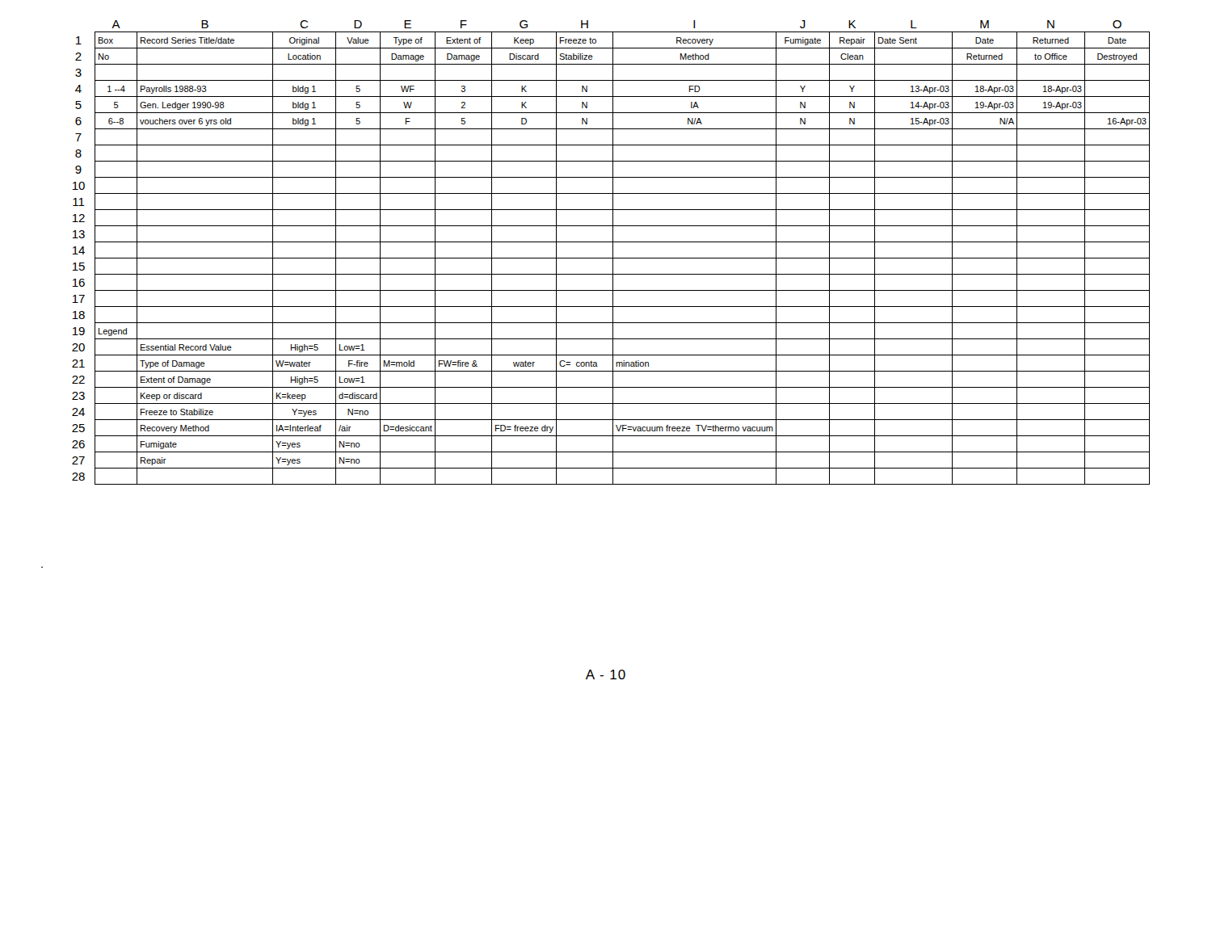| | A | B | C | D | E | F | G | H | I | J | K | L | M | N | O |
| --- | --- | --- | --- | --- | --- | --- | --- | --- | --- | --- | --- | --- | --- | --- | --- |
| 1 | Box | Record Series Title/date | Original | Value | Type of | Extent of | Keep | Freeze to | Recovery | Fumigate | Repair | Date Sent | Date | Returned | Date |
| 2 | No | | Location | | Damage | Damage | Discard | Stabilize | Method | | Clean | | Returned | to Office | Destroyed |
| 3 | | | | | | | | | | | | | | | |
| 4 | 1 --4 | Payrolls 1988-93 | bldg 1 | 5 | WF | 3 | K | N | FD | Y | Y | 13-Apr-03 | 18-Apr-03 | 18-Apr-03 | |
| 5 | 5 | Gen. Ledger 1990-98 | bldg 1 | 5 | W | 2 | K | N | IA | N | N | 14-Apr-03 | 19-Apr-03 | 19-Apr-03 | |
| 6 | 6--8 | vouchers over 6 yrs old | bldg 1 | 5 | F | 5 | D | N | N/A | N | N | 15-Apr-03 | N/A | | 16-Apr-03 |
| 7 | | | | | | | | | | | | | | | |
| 8 | | | | | | | | | | | | | | | |
| 9 | | | | | | | | | | | | | | | |
| 10 | | | | | | | | | | | | | | | |
| 11 | | | | | | | | | | | | | | | |
| 12 | | | | | | | | | | | | | | | |
| 13 | | | | | | | | | | | | | | | |
| 14 | | | | | | | | | | | | | | | |
| 15 | | | | | | | | | | | | | | | |
| 16 | | | | | | | | | | | | | | | |
| 17 | | | | | | | | | | | | | | | |
| 18 | | | | | | | | | | | | | | | |
| 19 | Legend | | | | | | | | | | | | | | |
| 20 | | Essential Record Value | High=5 | Low=1 | | | | | | | | | | | |
| 21 | | Type of Damage | W=water | F-fire | M=mold | FW=fire & | water | C= conta | mination | | | | | | |
| 22 | | Extent of Damage | High=5 | Low=1 | | | | | | | | | | | |
| 23 | | Keep or discard | K=keep | d=discard | | | | | | | | | | | |
| 24 | | Freeze to Stabilize | Y=yes | N=no | | | | | | | | | | | |
| 25 | | Recovery Method | IA=Interleaf | /air | D=desiccant | | FD= freeze dry | | VF=vacuum freeze TV=thermo vacuum | | | | | | |
| 26 | | Fumigate | Y=yes | N=no | | | | | | | | | | | |
| 27 | | Repair | Y=yes | N=no | | | | | | | | | | | |
| 28 | | | | | | | | | | | | | | | |
.
A - 10